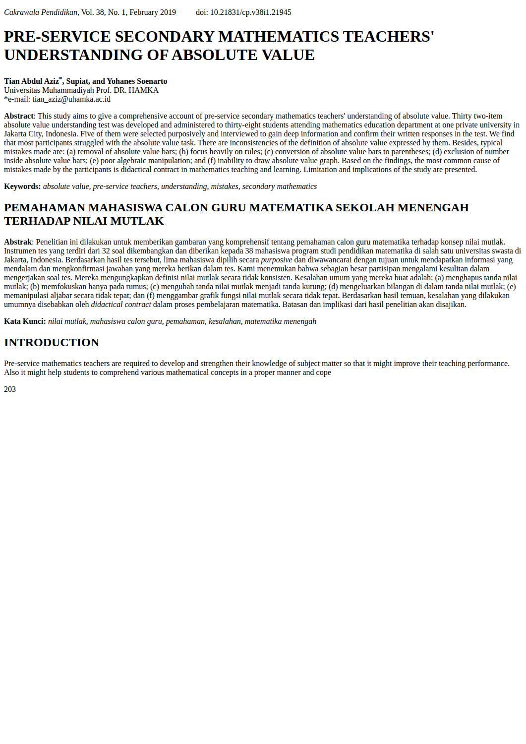Cakrawala Pendidikan, Vol. 38, No. 1, February 2019 doi: 10.21831/cp.v38i1.21945
PRE-SERVICE SECONDARY MATHEMATICS TEACHERS' UNDERSTANDING OF ABSOLUTE VALUE
Tian Abdul Aziz*, Supiat, and Yohanes Soenarto
Universitas Muhammadiyah Prof. DR. HAMKA
*e-mail: tian_aziz@uhamka.ac.id
Abstract: This study aims to give a comprehensive account of pre-service secondary mathematics teachers' understanding of absolute value. Thirty two-item absolute value understanding test was developed and administered to thirty-eight students attending mathematics education department at one private university in Jakarta City, Indonesia. Five of them were selected purposively and interviewed to gain deep information and confirm their written responses in the test. We find that most participants struggled with the absolute value task. There are inconsistencies of the definition of absolute value expressed by them. Besides, typical mistakes made are: (a) removal of absolute value bars; (b) focus heavily on rules; (c) conversion of absolute value bars to parentheses; (d) exclusion of number inside absolute value bars; (e) poor algebraic manipulation; and (f) inability to draw absolute value graph. Based on the findings, the most common cause of mistakes made by the participants is didactical contract in mathematics teaching and learning. Limitation and implications of the study are presented.
Keywords: absolute value, pre-service teachers, understanding, mistakes, secondary mathematics
PEMAHAMAN MAHASISWA CALON GURU MATEMATIKA SEKOLAH MENENGAH TERHADAP NILAI MUTLAK
Abstrak: Penelitian ini dilakukan untuk memberikan gambaran yang komprehensif tentang pemahaman calon guru matematika terhadap konsep nilai mutlak. Instrumen tes yang terdiri dari 32 soal dikembangkan dan diberikan kepada 38 mahasiswa program studi pendidikan matematika di salah satu universitas swasta di Jakarta, Indonesia. Berdasarkan hasil tes tersebut, lima mahasiswa dipilih secara purposive dan diwawancarai dengan tujuan untuk mendapatkan informasi yang mendalam dan mengkonfirmasi jawaban yang mereka berikan dalam tes. Kami menemukan bahwa sebagian besar partisipan mengalami kesulitan dalam mengerjakan soal tes. Mereka mengungkapkan definisi nilai mutlak secara tidak konsisten. Kesalahan umum yang mereka buat adalah: (a) menghapus tanda nilai mutlak; (b) memfokuskan hanya pada rumus; (c) mengubah tanda nilai mutlak menjadi tanda kurung; (d) mengeluarkan bilangan di dalam tanda nilai mutlak; (e) memanipulasi aljabar secara tidak tepat; dan (f) menggambar grafik fungsi nilai mutlak secara tidak tepat. Berdasarkan hasil temuan, kesalahan yang dilakukan umumnya disebabkan oleh didactical contract dalam proses pembelajaran matematika. Batasan dan implikasi dari hasil penelitian akan disajikan.
Kata Kunci: nilai mutlak, mahasiswa calon guru, pemahaman, kesalahan, matematika menengah
INTRODUCTION
Pre-service mathematics teachers are required to develop and strengthen their knowledge of subject matter so that it might improve their teaching performance. Also it might help students to comprehend various mathematical concepts in a proper manner and cope
203